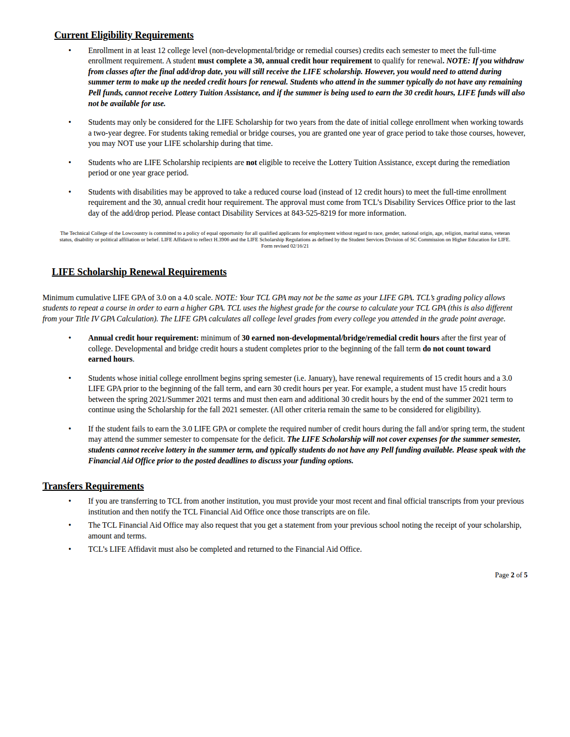Current Eligibility Requirements
•Enrollment in at least 12 college level (non-developmental/bridge or remedial courses) credits each semester to meet the full-time enrollment requirement. A student must complete a 30, annual credit hour requirement to qualify for renewal. NOTE: If you withdraw from classes after the final add/drop date, you will still receive the LIFE scholarship. However, you would need to attend during summer term to make up the needed credit hours for renewal. Students who attend in the summer typically do not have any remaining Pell funds, cannot receive Lottery Tuition Assistance, and if the summer is being used to earn the 30 credit hours, LIFE funds will also not be available for use.
•Students may only be considered for the LIFE Scholarship for two years from the date of initial college enrollment when working towards a two-year degree. For students taking remedial or bridge courses, you are granted one year of grace period to take those courses, however, you may NOT use your LIFE scholarship during that time.
•Students who are LIFE Scholarship recipients are not eligible to receive the Lottery Tuition Assistance, except during the remediation period or one year grace period.
•Students with disabilities may be approved to take a reduced course load (instead of 12 credit hours) to meet the full-time enrollment requirement and the 30, annual credit hour requirement. The approval must come from TCL’s Disability Services Office prior to the last day of the add/drop period. Please contact Disability Services at 843-525-8219 for more information.
The Technical College of the Lowcountry is committed to a policy of equal opportunity for all qualified applicants for employment without regard to race, gender, national origin, age, religion, marital status, veteran status, disability or political affiliation or belief. LIFE Affidavit to reflect H.3906 and the LIFE Scholarship Regulations as defined by the Student Services Division of SC Commission on Higher Education for LIFE. Form revised 02/16/21
LIFE Scholarship Renewal Requirements
Minimum cumulative LIFE GPA of 3.0 on a 4.0 scale. NOTE: Your TCL GPA may not be the same as your LIFE GPA. TCL’s grading policy allows students to repeat a course in order to earn a higher GPA. TCL uses the highest grade for the course to calculate your TCL GPA (this is also different from your Title IV GPA Calculation). The LIFE GPA calculates all college level grades from every college you attended in the grade point average.
•Annual credit hour requirement: minimum of 30 earned non-developmental/bridge/remedial credit hours after the first year of college. Developmental and bridge credit hours a student completes prior to the beginning of the fall term do not count toward earned hours.
•Students whose initial college enrollment begins spring semester (i.e. January), have renewal requirements of 15 credit hours and a 3.0 LIFE GPA prior to the beginning of the fall term, and earn 30 credit hours per year. For example, a student must have 15 credit hours between the spring 2021/Summer 2021 terms and must then earn and additional 30 credit hours by the end of the summer 2021 term to continue using the Scholarship for the fall 2021 semester. (All other criteria remain the same to be considered for eligibility).
•If the student fails to earn the 3.0 LIFE GPA or complete the required number of credit hours during the fall and/or spring term, the student may attend the summer semester to compensate for the deficit. The LIFE Scholarship will not cover expenses for the summer semester, students cannot receive lottery in the summer term, and typically students do not have any Pell funding available. Please speak with the Financial Aid Office prior to the posted deadlines to discuss your funding options.
Transfers Requirements
•If you are transferring to TCL from another institution, you must provide your most recent and final official transcripts from your previous institution and then notify the TCL Financial Aid Office once those transcripts are on file.
•The TCL Financial Aid Office may also request that you get a statement from your previous school noting the receipt of your scholarship, amount and terms.
•TCL’s LIFE Affidavit must also be completed and returned to the Financial Aid Office.
Page 2 of 5